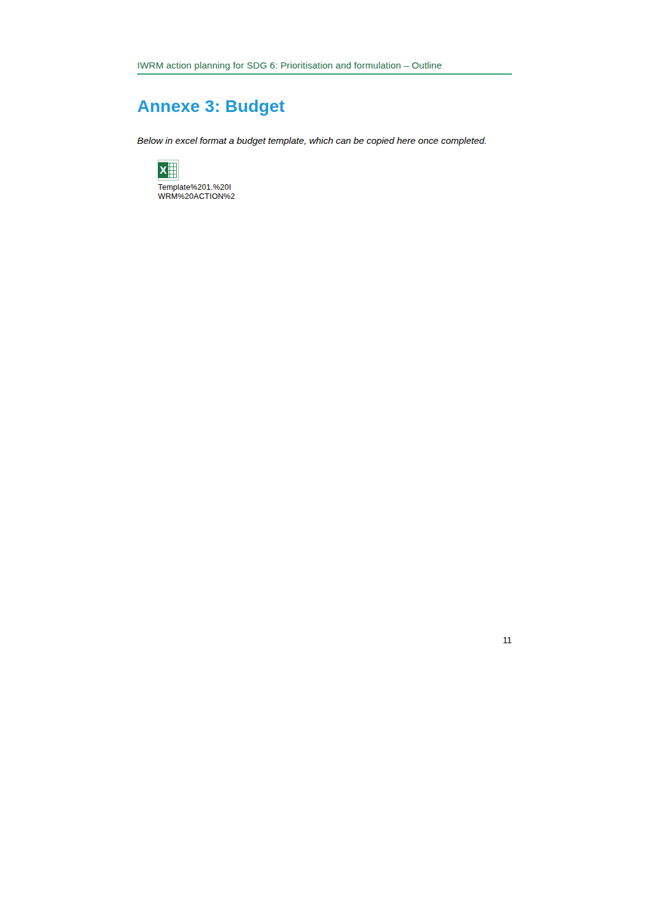IWRM action planning for SDG 6: Prioritisation and formulation – Outline
Annexe 3: Budget
Below in excel format a budget template, which can be copied here once completed.
X
Template%201.%20I
WRM%20ACTION%2
11